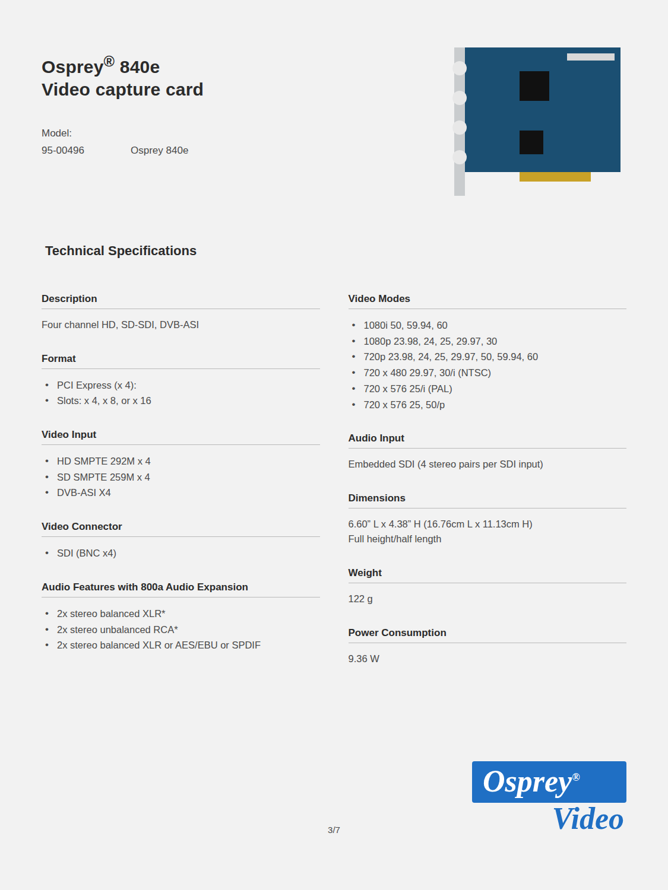Osprey® 840e
Video capture card
Model:
95-00496 Osprey 840e
Technical Specifications
Description
Four channel HD, SD-SDI, DVB-ASI
Format
PCI Express (x 4):
Slots: x 4, x 8, or x 16
Video Input
HD SMPTE 292M x 4
SD SMPTE 259M x 4
DVB-ASI X4
Video Connector
SDI (BNC x4)
Audio Features with 800a Audio Expansion
2x stereo balanced XLR*
2x stereo unbalanced RCA*
2x stereo balanced XLR or AES/EBU or SPDIF
Video Modes
1080i 50, 59.94, 60
1080p 23.98, 24, 25, 29.97, 30
720p 23.98, 24, 25, 29.97, 50, 59.94, 60
720 x 480 29.97, 30/i (NTSC)
720 x 576 25/i (PAL)
720 x 576 25, 50/p
Audio Input
Embedded SDI (4 stereo pairs per SDI input)
Dimensions
6.60” L x 4.38” H (16.76cm L x 11.13cm H)
Full height/half length
Weight
122 g
Power Consumption
9.36 W
3/7
Osprey®
Video